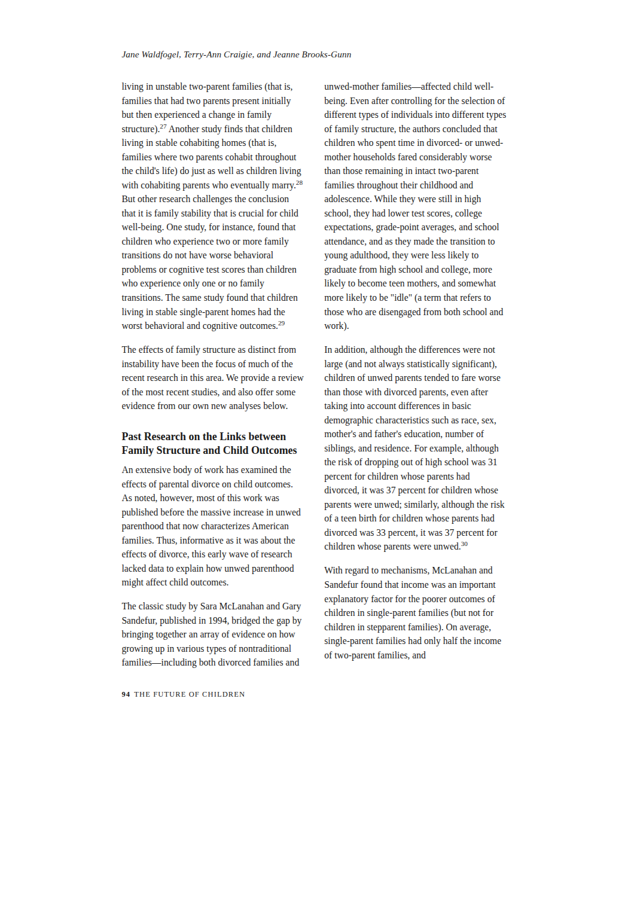Jane Waldfogel, Terry-Ann Craigie, and Jeanne Brooks-Gunn
living in unstable two-parent families (that is, families that had two parents present initially but then experienced a change in family structure).27 Another study finds that children living in stable cohabiting homes (that is, families where two parents cohabit throughout the child's life) do just as well as children living with cohabiting parents who eventually marry.28 But other research challenges the conclusion that it is family stability that is crucial for child well-being. One study, for instance, found that children who experience two or more family transitions do not have worse behavioral problems or cognitive test scores than children who experience only one or no family transitions. The same study found that children living in stable single-parent homes had the worst behavioral and cognitive outcomes.29
The effects of family structure as distinct from instability have been the focus of much of the recent research in this area. We provide a review of the most recent studies, and also offer some evidence from our own new analyses below.
Past Research on the Links between Family Structure and Child Outcomes
An extensive body of work has examined the effects of parental divorce on child outcomes. As noted, however, most of this work was published before the massive increase in unwed parenthood that now characterizes American families. Thus, informative as it was about the effects of divorce, this early wave of research lacked data to explain how unwed parenthood might affect child outcomes.
The classic study by Sara McLanahan and Gary Sandefur, published in 1994, bridged the gap by bringing together an array of evidence on how growing up in various types of nontraditional families—including both divorced families and unwed-mother families—affected child well-being. Even after controlling for the selection of different types of individuals into different types of family structure, the authors concluded that children who spent time in divorced- or unwed-mother households fared considerably worse than those remaining in intact two-parent families throughout their childhood and adolescence. While they were still in high school, they had lower test scores, college expectations, grade-point averages, and school attendance, and as they made the transition to young adulthood, they were less likely to graduate from high school and college, more likely to become teen mothers, and somewhat more likely to be "idle" (a term that refers to those who are disengaged from both school and work).
In addition, although the differences were not large (and not always statistically significant), children of unwed parents tended to fare worse than those with divorced parents, even after taking into account differences in basic demographic characteristics such as race, sex, mother's and father's education, number of siblings, and residence. For example, although the risk of dropping out of high school was 31 percent for children whose parents had divorced, it was 37 percent for children whose parents were unwed; similarly, although the risk of a teen birth for children whose parents had divorced was 33 percent, it was 37 percent for children whose parents were unwed.30
With regard to mechanisms, McLanahan and Sandefur found that income was an important explanatory factor for the poorer outcomes of children in single-parent families (but not for children in stepparent families). On average, single-parent families had only half the income of two-parent families, and
94 The Future of Children